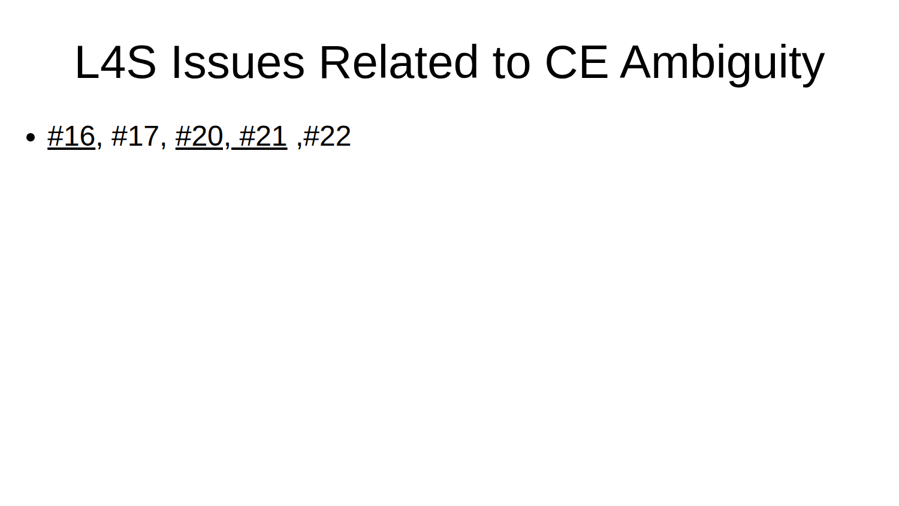L4S Issues Related to CE Ambiguity
#16, #17, #20, #21 ,#22